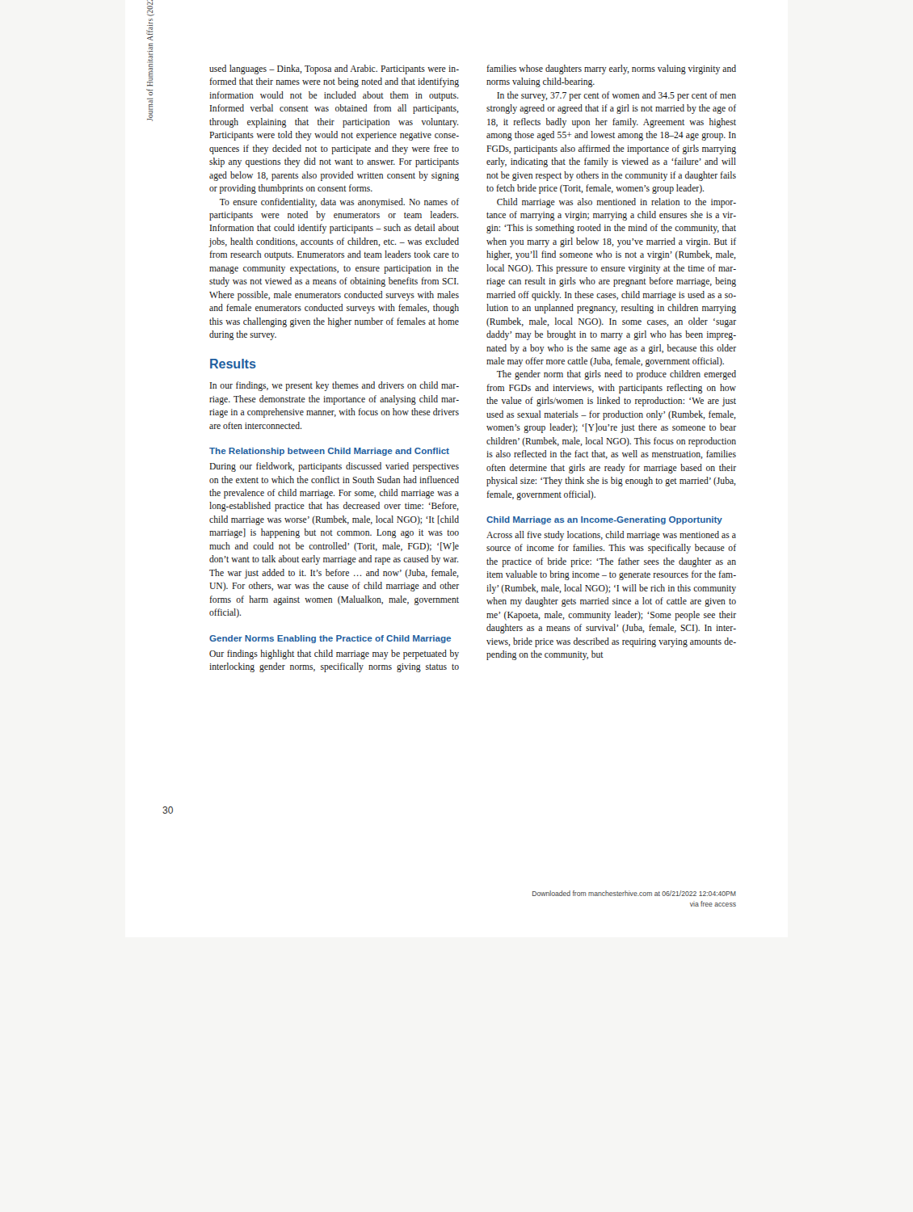Journal of Humanitarian Affairs (2022) 4/1
30
used languages – Dinka, Toposa and Arabic. Participants were informed that their names were not being noted and that identifying information would not be included about them in outputs. Informed verbal consent was obtained from all participants, through explaining that their participation was voluntary. Participants were told they would not experience negative consequences if they decided not to participate and they were free to skip any questions they did not want to answer. For participants aged below 18, parents also provided written consent by signing or providing thumbprints on consent forms.
To ensure confidentiality, data was anonymised. No names of participants were noted by enumerators or team leaders. Information that could identify participants – such as detail about jobs, health conditions, accounts of children, etc. – was excluded from research outputs. Enumerators and team leaders took care to manage community expectations, to ensure participation in the study was not viewed as a means of obtaining benefits from SCI. Where possible, male enumerators conducted surveys with males and female enumerators conducted surveys with females, though this was challenging given the higher number of females at home during the survey.
Results
In our findings, we present key themes and drivers on child marriage. These demonstrate the importance of analysing child marriage in a comprehensive manner, with focus on how these drivers are often interconnected.
The Relationship between Child Marriage and Conflict
During our fieldwork, participants discussed varied perspectives on the extent to which the conflict in South Sudan had influenced the prevalence of child marriage. For some, child marriage was a long-established practice that has decreased over time: ‘Before, child marriage was worse’ (Rumbek, male, local NGO); ‘It [child marriage] is happening but not common. Long ago it was too much and could not be controlled’ (Torit, male, FGD); ‘[W]e don’t want to talk about early marriage and rape as caused by war. The war just added to it. It’s before … and now’ (Juba, female, UN). For others, war was the cause of child marriage and other forms of harm against women (Malualkon, male, government official).
Gender Norms Enabling the Practice of Child Marriage
Our findings highlight that child marriage may be perpetuated by interlocking gender norms, specifically norms giving status to families whose daughters marry early, norms valuing virginity and norms valuing child-bearing.
In the survey, 37.7 per cent of women and 34.5 per cent of men strongly agreed or agreed that if a girl is not married by the age of 18, it reflects badly upon her family. Agreement was highest among those aged 55+ and lowest among the 18–24 age group. In FGDs, participants also affirmed the importance of girls marrying early, indicating that the family is viewed as a ‘failure’ and will not be given respect by others in the community if a daughter fails to fetch bride price (Torit, female, women’s group leader).
Child marriage was also mentioned in relation to the importance of marrying a virgin; marrying a child ensures she is a virgin: ‘This is something rooted in the mind of the community, that when you marry a girl below 18, you’ve married a virgin. But if higher, you’ll find someone who is not a virgin’ (Rumbek, male, local NGO). This pressure to ensure virginity at the time of marriage can result in girls who are pregnant before marriage, being married off quickly. In these cases, child marriage is used as a solution to an unplanned pregnancy, resulting in children marrying (Rumbek, male, local NGO). In some cases, an older ‘sugar daddy’ may be brought in to marry a girl who has been impregnated by a boy who is the same age as a girl, because this older male may offer more cattle (Juba, female, government official).
The gender norm that girls need to produce children emerged from FGDs and interviews, with participants reflecting on how the value of girls/women is linked to reproduction: ‘We are just used as sexual materials – for production only’ (Rumbek, female, women’s group leader); ‘[Y]ou’re just there as someone to bear children’ (Rumbek, male, local NGO). This focus on reproduction is also reflected in the fact that, as well as menstruation, families often determine that girls are ready for marriage based on their physical size: ‘They think she is big enough to get married’ (Juba, female, government official).
Child Marriage as an Income-Generating Opportunity
Across all five study locations, child marriage was mentioned as a source of income for families. This was specifically because of the practice of bride price: ‘The father sees the daughter as an item valuable to bring income – to generate resources for the family’ (Rumbek, male, local NGO); ‘I will be rich in this community when my daughter gets married since a lot of cattle are given to me’ (Kapoeta, male, community leader); ‘Some people see their daughters as a means of survival’ (Juba, female, SCI). In interviews, bride price was described as requiring varying amounts depending on the community, but
Downloaded from manchesterhive.com at 06/21/2022 12:04:40PM
via free access